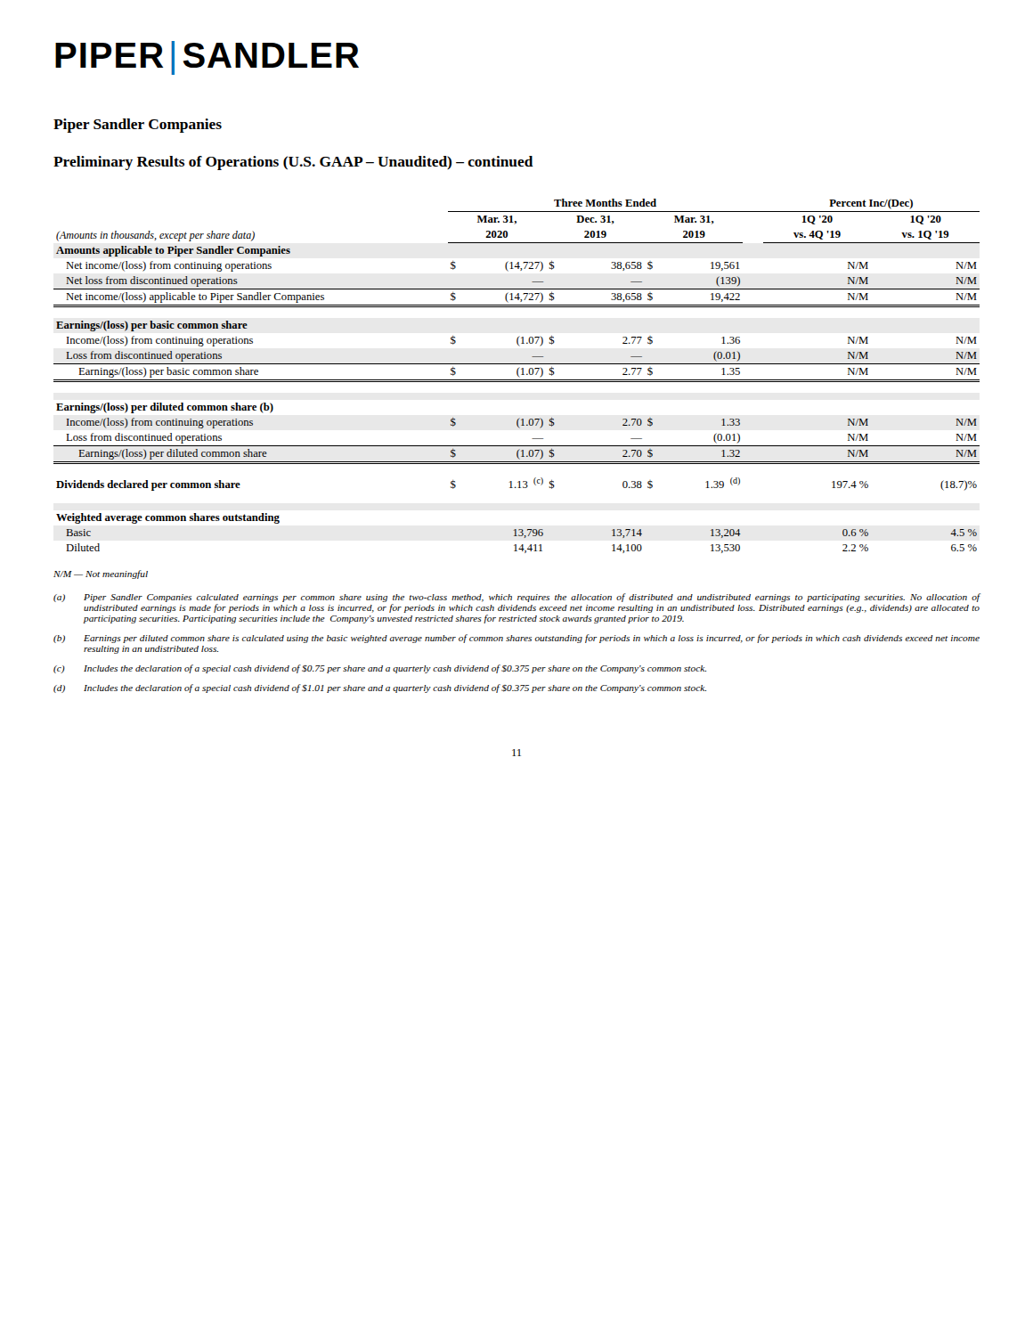PIPER|SANDLER
Piper Sandler Companies
Preliminary Results of Operations (U.S. GAAP – Unaudited) – continued
| | Three Months Ended | Percent Inc/(Dec) |
| | Mar. 31, | Dec. 31, | Mar. 31, | | 1Q '20 | 1Q '20 |
| (Amounts in thousands, except per share data) | 2020 | 2019 | 2019 | | vs. 4Q '19 | vs. 1Q '19 |
| Amounts applicable to Piper Sandler Companies | | | | | | |
| Net income/(loss) from continuing operations | $ | (14,727) | $ | 38,658 | $ | 19,561 | | N/M | N/M |
| Net loss from discontinued operations | | — | | — | | (139) | | N/M | N/M |
| Net income/(loss) applicable to Piper Sandler Companies | $ | (14,727) | $ | 38,658 | $ | 19,422 | | N/M | N/M |
| Earnings/(loss) per basic common share | | | | | | |
| Income/(loss) from continuing operations | $ | (1.07) | $ | 2.77 | $ | 1.36 | | N/M | N/M |
| Loss from discontinued operations | | — | | — | | (0.01) | | N/M | N/M |
| Earnings/(loss) per basic common share | $ | (1.07) | $ | 2.77 | $ | 1.35 | | N/M | N/M |
| Earnings/(loss) per diluted common share (b) | | | | | | |
| Income/(loss) from continuing operations | $ | (1.07) | $ | 2.70 | $ | 1.33 | | N/M | N/M |
| Loss from discontinued operations | | — | | — | | (0.01) | | N/M | N/M |
| Earnings/(loss) per diluted common share | $ | (1.07) | $ | 2.70 | $ | 1.32 | | N/M | N/M |
| Dividends declared per common share | $ | 1.13 (c) | $ | 0.38 | $ | 1.39 (d) | | 197.4 % | (18.7)% |
| Weighted average common shares outstanding | | | | | | |
| Basic | | 13,796 | | 13,714 | | 13,204 | | 0.6 % | 4.5 % |
| Diluted | | 14,411 | | 14,100 | | 13,530 | | 2.2 % | 6.5 % |
N/M — Not meaningful
(a) Piper Sandler Companies calculated earnings per common share using the two-class method, which requires the allocation of distributed and undistributed earnings to participating securities. No allocation of undistributed earnings is made for periods in which a loss is incurred, or for periods in which cash dividends exceed net income resulting in an undistributed loss. Distributed earnings (e.g., dividends) are allocated to participating securities. Participating securities include the Company's unvested restricted shares for restricted stock awards granted prior to 2019.
(b) Earnings per diluted common share is calculated using the basic weighted average number of common shares outstanding for periods in which a loss is incurred, or for periods in which cash dividends exceed net income resulting in an undistributed loss.
(c) Includes the declaration of a special cash dividend of $0.75 per share and a quarterly cash dividend of $0.375 per share on the Company's common stock.
(d) Includes the declaration of a special cash dividend of $1.01 per share and a quarterly cash dividend of $0.375 per share on the Company's common stock.
11